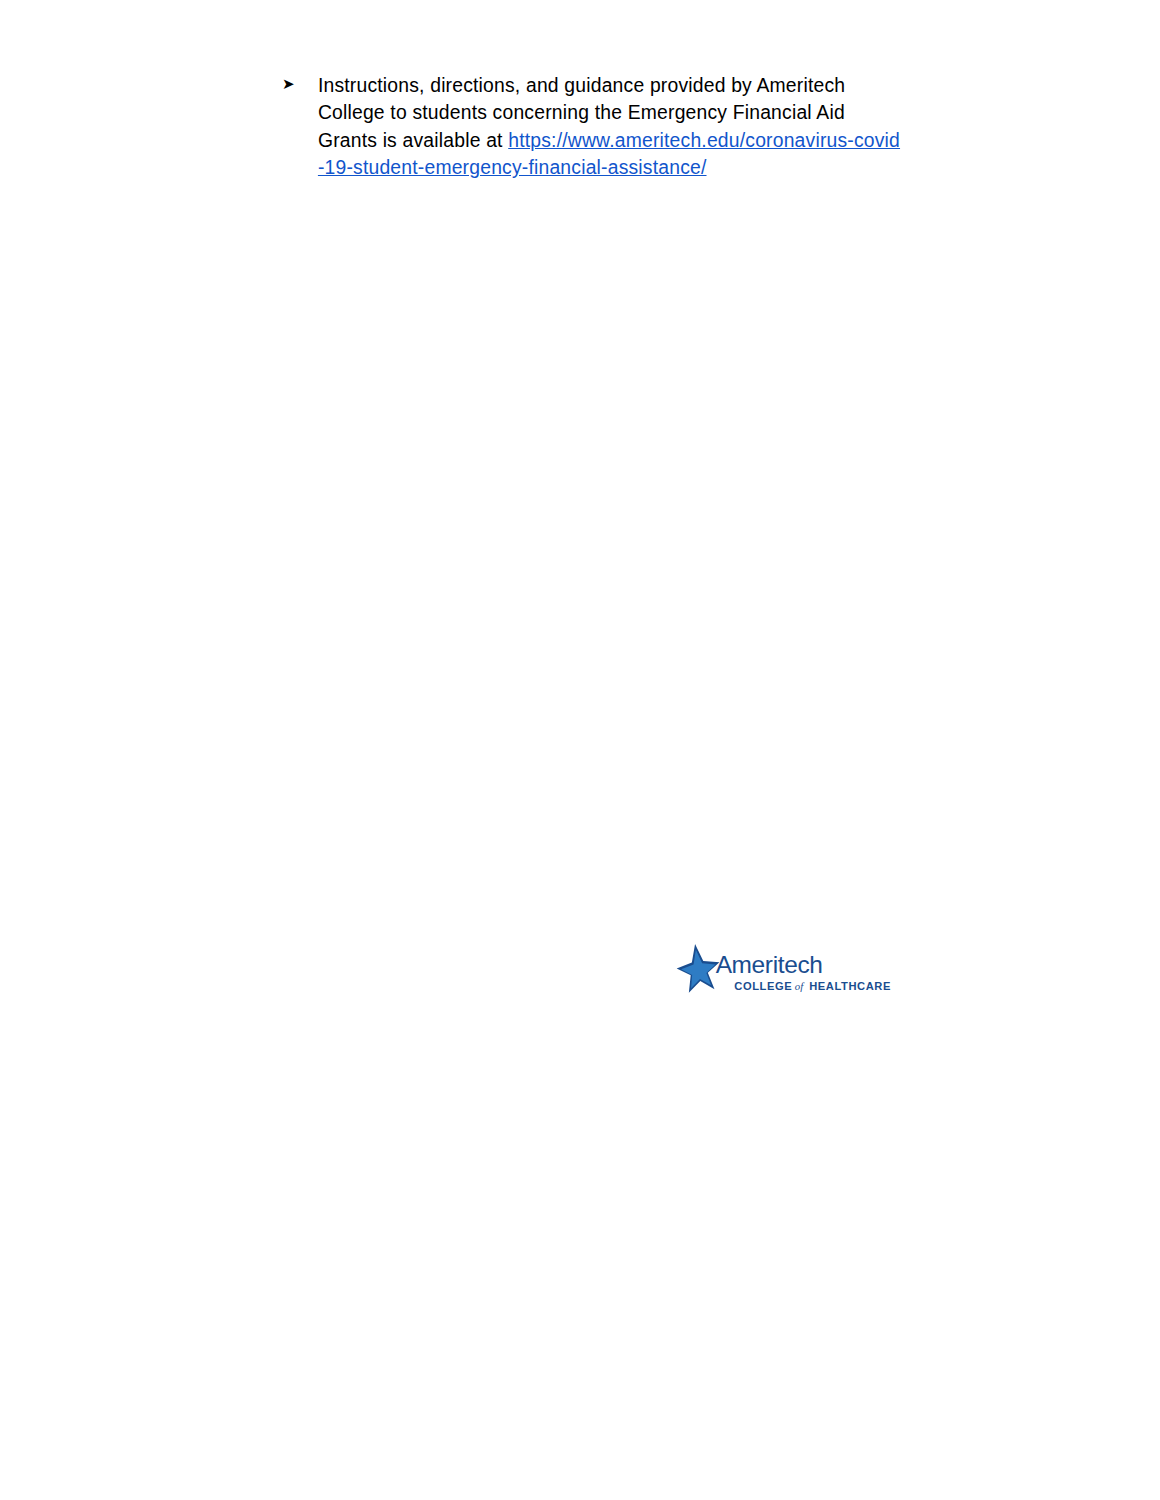Instructions, directions, and guidance provided by Ameritech College to students concerning the Emergency Financial Aid Grants is available at https://www.ameritech.edu/coronavirus-covid-19-student-emergency-financial-assistance/
Ameritech COLLEGE of HEALTHCARE